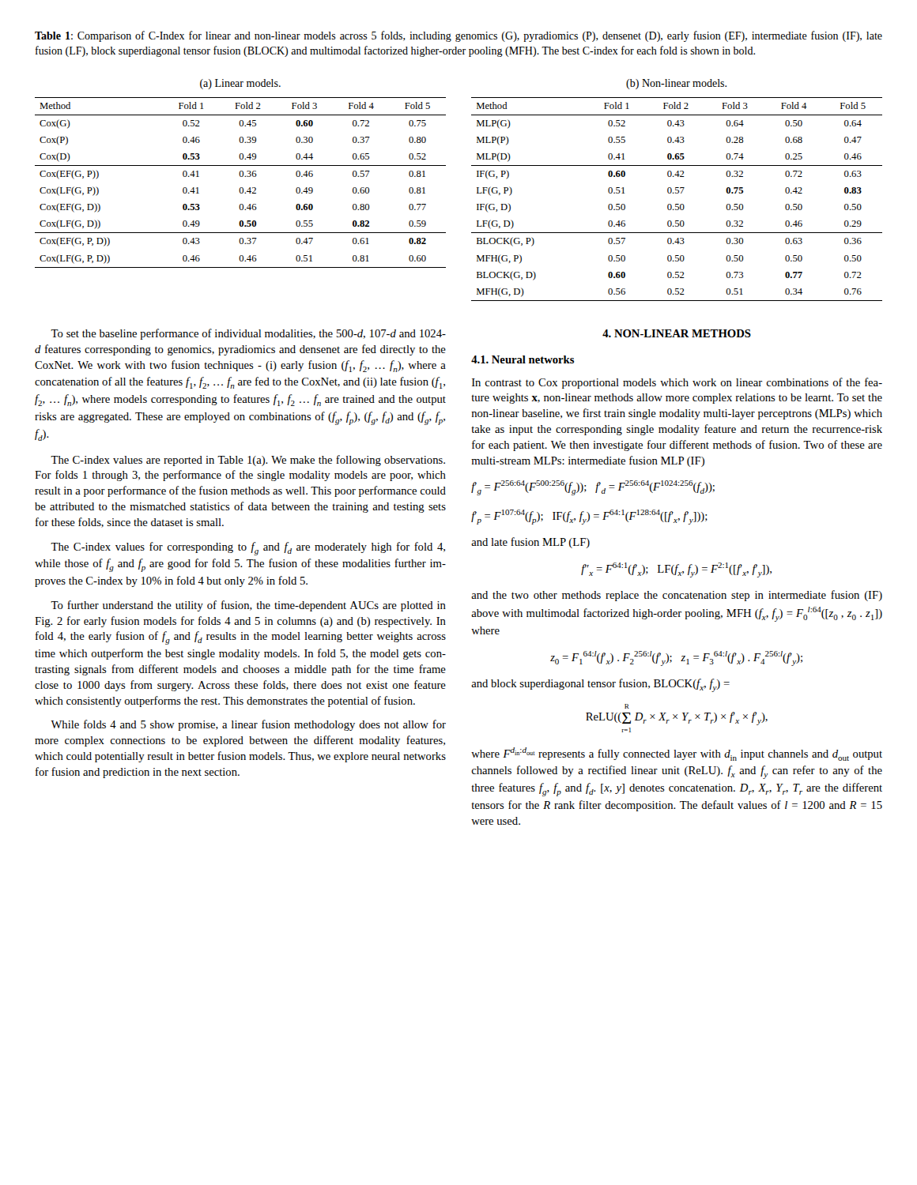Table 1: Comparison of C-Index for linear and non-linear models across 5 folds, including genomics (G), pyradiomics (P), densenet (D), early fusion (EF), intermediate fusion (IF), late fusion (LF), block superdiagonal tensor fusion (BLOCK) and multimodal factorized higher-order pooling (MFH). The best C-index for each fold is shown in bold.
(a) Linear models.
| Method | Fold 1 | Fold 2 | Fold 3 | Fold 4 | Fold 5 |
| --- | --- | --- | --- | --- | --- |
| Cox(G) | 0.52 | 0.45 | 0.60 | 0.72 | 0.75 |
| Cox(P) | 0.46 | 0.39 | 0.30 | 0.37 | 0.80 |
| Cox(D) | 0.53 | 0.49 | 0.44 | 0.65 | 0.52 |
| Cox(EF(G, P)) | 0.41 | 0.36 | 0.46 | 0.57 | 0.81 |
| Cox(LF(G, P)) | 0.41 | 0.42 | 0.49 | 0.60 | 0.81 |
| Cox(EF(G, D)) | 0.53 | 0.46 | 0.60 | 0.80 | 0.77 |
| Cox(LF(G, D)) | 0.49 | 0.50 | 0.55 | 0.82 | 0.59 |
| Cox(EF(G, P, D)) | 0.43 | 0.37 | 0.47 | 0.61 | 0.82 |
| Cox(LF(G, P, D)) | 0.46 | 0.46 | 0.51 | 0.81 | 0.60 |
(b) Non-linear models.
| Method | Fold 1 | Fold 2 | Fold 3 | Fold 4 | Fold 5 |
| --- | --- | --- | --- | --- | --- |
| MLP(G) | 0.52 | 0.43 | 0.64 | 0.50 | 0.64 |
| MLP(P) | 0.55 | 0.43 | 0.28 | 0.68 | 0.47 |
| MLP(D) | 0.41 | 0.65 | 0.74 | 0.25 | 0.46 |
| IF(G, P) | 0.60 | 0.42 | 0.32 | 0.72 | 0.63 |
| LF(G, P) | 0.51 | 0.57 | 0.75 | 0.42 | 0.83 |
| IF(G, D) | 0.50 | 0.50 | 0.50 | 0.50 | 0.50 |
| LF(G, D) | 0.46 | 0.50 | 0.32 | 0.46 | 0.29 |
| BLOCK(G, P) | 0.57 | 0.43 | 0.30 | 0.63 | 0.36 |
| MFH(G, P) | 0.50 | 0.50 | 0.50 | 0.50 | 0.50 |
| BLOCK(G, D) | 0.60 | 0.52 | 0.73 | 0.77 | 0.72 |
| MFH(G, D) | 0.56 | 0.52 | 0.51 | 0.34 | 0.76 |
To set the baseline performance of individual modalities, the 500-d, 107-d and 1024-d features corresponding to genomics, pyradiomics and densenet are fed directly to the CoxNet. We work with two fusion techniques - (i) early fusion (f1, f2, … fn), where a concatenation of all the features f1, f2, … fn are fed to the CoxNet, and (ii) late fusion (f1, f2, … fn), where models corresponding to features f1, f2 … fn are trained and the output risks are aggregated. These are employed on combinations of (fg, fp), (fg, fd) and (fg, fp, fd).
The C-index values are reported in Table 1(a). We make the following observations. For folds 1 through 3, the performance of the single modality models are poor, which result in a poor performance of the fusion methods as well. This poor performance could be attributed to the mismatched statistics of data between the training and testing sets for these folds, since the dataset is small.
The C-index values for corresponding to fg and fd are moderately high for fold 4, while those of fg and fp are good for fold 5. The fusion of these modalities further improves the C-index by 10% in fold 4 but only 2% in fold 5.
To further understand the utility of fusion, the time-dependent AUCs are plotted in Fig. 2 for early fusion models for folds 4 and 5 in columns (a) and (b) respectively. In fold 4, the early fusion of fg and fd results in the model learning better weights across time which outperform the best single modality models. In fold 5, the model gets contrasting signals from different models and chooses a middle path for the time frame close to 1000 days from surgery. Across these folds, there does not exist one feature which consistently outperforms the rest. This demonstrates the potential of fusion.
While folds 4 and 5 show promise, a linear fusion methodology does not allow for more complex connections to be explored between the different modality features, which could potentially result in better fusion models. Thus, we explore neural networks for fusion and prediction in the next section.
4. Non-linear methods
4.1. Neural networks
In contrast to Cox proportional models which work on linear combinations of the feature weights x, non-linear methods allow more complex relations to be learnt. To set the non-linear baseline, we first train single modality multi-layer perceptrons (MLPs) which take as input the corresponding single modality feature and return the recurrence-risk for each patient. We then investigate four different methods of fusion. Two of these are multi-stream MLPs: intermediate fusion MLP (IF)
f′g = F256:64(F500:256(fg)); f′d = F256:64(F1024:256(fd));
f′p = F107:64(fp); IF(fx, fy) = F64:1(F128:64([f′x, f′y]));
and late fusion MLP (LF)
f″x = F64:1(f′x); LF(fx, fy) = F2:1([f′x, f′y]),
and the two other methods replace the concatenation step in intermediate fusion (IF) above with multimodal factorized high-order pooling, MFH (fx, fy) = F0l:64([z0 , z0 . z1]) where
z0 = F164:l(f′x) . F2256:l(f′y); z1 = F364:l(f′x) . F4256:l(f′y);
and block superdiagonal tensor fusion, BLOCK(fx, fy) =
ReLU((RΣr=1 Dr × Xr × Yr × Tr) × f′x × f′y),
where Fdin:dout represents a fully connected layer with din input channels and dout output channels followed by a rectified linear unit (ReLU). fx and fy can refer to any of the three features fg, fp and fd. [x, y] denotes concatenation. Dr, Xr, Yr, Tr are the different tensors for the R rank filter decomposition. The default values of l = 1200 and R = 15 were used.